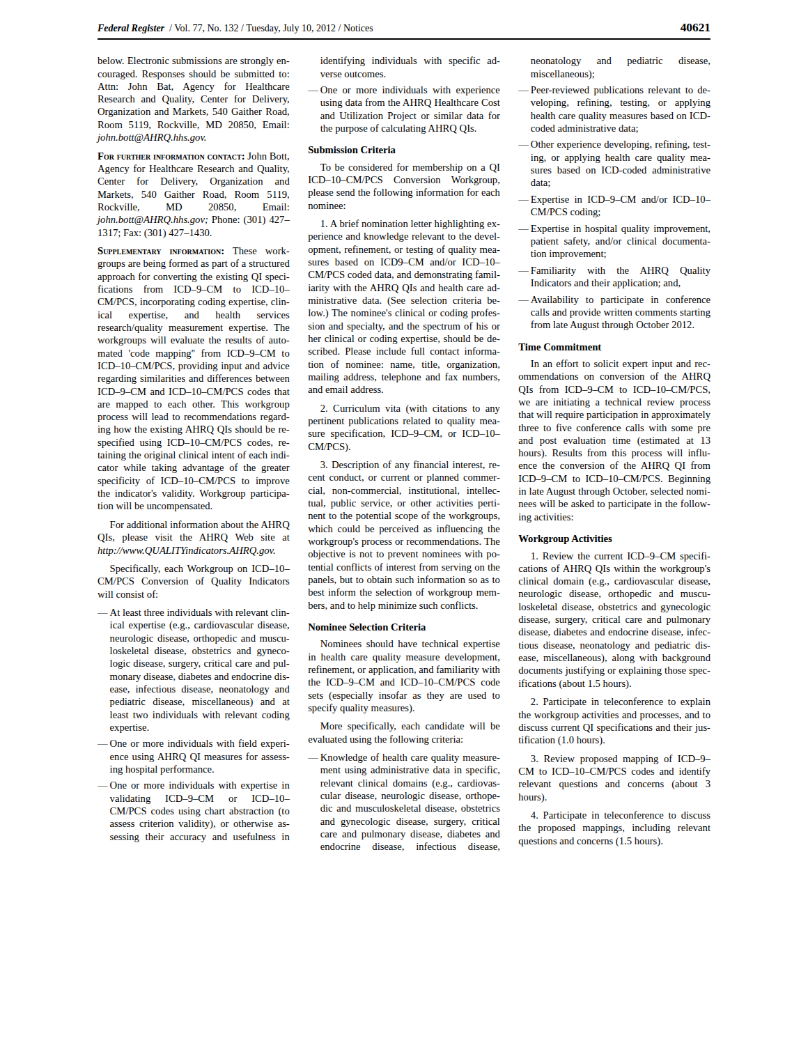Federal Register / Vol. 77, No. 132 / Tuesday, July 10, 2012 / Notices 40621
below. Electronic submissions are strongly encouraged. Responses should be submitted to: Attn: John Bat, Agency for Healthcare Research and Quality, Center for Delivery, Organization and Markets, 540 Gaither Road, Room 5119, Rockville, MD 20850, Email: john.bott@AHRQ.hhs.gov.
For further information contact: John Bott, Agency for Healthcare Research and Quality, Center for Delivery, Organization and Markets, 540 Gaither Road, Room 5119, Rockville, MD 20850, Email: john.bott@AHRQ.hhs.gov; Phone: (301) 427–1317; Fax: (301) 427–1430.
Supplementary information: These workgroups are being formed as part of a structured approach for converting the existing QI specifications from ICD–9–CM to ICD–10–CM/PCS, incorporating coding expertise, clinical expertise, and health services research/quality measurement expertise. The workgroups will evaluate the results of automated 'code mapping'' from ICD–9–CM to ICD–10–CM/PCS, providing input and advice regarding similarities and differences between ICD–9–CM and ICD–10–CM/PCS codes that are mapped to each other. This workgroup process will lead to recommendations regarding how the existing AHRQ QIs should be re-specified using ICD–10–CM/PCS codes, retaining the original clinical intent of each indicator while taking advantage of the greater specificity of ICD–10–CM/PCS to improve the indicator's validity. Workgroup participation will be uncompensated.
For additional information about the AHRQ QIs, please visit the AHRQ Web site at http://www.QUALITYindicators.AHRQ.gov.
Specifically, each Workgroup on ICD–10–CM/PCS Conversion of Quality Indicators will consist of:
At least three individuals with relevant clinical expertise (e.g., cardiovascular disease, neurologic disease, orthopedic and musculoskeletal disease, obstetrics and gynecologic disease, surgery, critical care and pulmonary disease, diabetes and endocrine disease, infectious disease, neonatology and pediatric disease, miscellaneous) and at least two individuals with relevant coding expertise.
One or more individuals with field experience using AHRQ QI measures for assessing hospital performance.
One or more individuals with expertise in validating ICD–9–CM or ICD–10–CM/PCS codes using chart abstraction (to assess criterion validity), or otherwise assessing their accuracy and usefulness in identifying individuals with specific adverse outcomes.
One or more individuals with experience using data from the AHRQ Healthcare Cost and Utilization Project or similar data for the purpose of calculating AHRQ QIs.
Submission Criteria
To be considered for membership on a QI ICD–10–CM/PCS Conversion Workgroup, please send the following information for each nominee:
1. A brief nomination letter highlighting experience and knowledge relevant to the development, refinement, or testing of quality measures based on ICD9–CM and/or ICD–10–CM/PCS coded data, and demonstrating familiarity with the AHRQ QIs and health care administrative data. (See selection criteria below.) The nominee's clinical or coding profession and specialty, and the spectrum of his or her clinical or coding expertise, should be described. Please include full contact information of nominee: name, title, organization, mailing address, telephone and fax numbers, and email address.
2. Curriculum vita (with citations to any pertinent publications related to quality measure specification, ICD–9–CM, or ICD–10–CM/PCS).
3. Description of any financial interest, recent conduct, or current or planned commercial, non-commercial, institutional, intellectual, public service, or other activities pertinent to the potential scope of the workgroups, which could be perceived as influencing the workgroup's process or recommendations. The objective is not to prevent nominees with potential conflicts of interest from serving on the panels, but to obtain such information so as to best inform the selection of workgroup members, and to help minimize such conflicts.
Nominee Selection Criteria
Nominees should have technical expertise in health care quality measure development, refinement, or application, and familiarity with the ICD–9–CM and ICD–10–CM/PCS code sets (especially insofar as they are used to specify quality measures).
More specifically, each candidate will be evaluated using the following criteria:
Knowledge of health care quality measurement using administrative data in specific, relevant clinical domains (e.g., cardiovascular disease, neurologic disease, orthopedic and musculoskeletal disease, obstetrics and gynecologic disease, surgery, critical care and pulmonary disease, diabetes and endocrine disease, infectious disease, neonatology and pediatric disease, miscellaneous);
Peer-reviewed publications relevant to developing, refining, testing, or applying health care quality measures based on ICD-coded administrative data;
Other experience developing, refining, testing, or applying health care quality measures based on ICD-coded administrative data;
Expertise in ICD–9–CM and/or ICD–10–CM/PCS coding;
Expertise in hospital quality improvement, patient safety, and/or clinical documentation improvement;
Familiarity with the AHRQ Quality Indicators and their application; and,
Availability to participate in conference calls and provide written comments starting from late August through October 2012.
Time Commitment
In an effort to solicit expert input and recommendations on conversion of the AHRQ QIs from ICD–9–CM to ICD–10–CM/PCS, we are initiating a technical review process that will require participation in approximately three to five conference calls with some pre and post evaluation time (estimated at 13 hours). Results from this process will influence the conversion of the AHRQ QI from ICD–9–CM to ICD–10–CM/PCS. Beginning in late August through October, selected nominees will be asked to participate in the following activities:
Workgroup Activities
1. Review the current ICD–9–CM specifications of AHRQ QIs within the workgroup's clinical domain (e.g., cardiovascular disease, neurologic disease, orthopedic and musculoskeletal disease, obstetrics and gynecologic disease, surgery, critical care and pulmonary disease, diabetes and endocrine disease, infectious disease, neonatology and pediatric disease, miscellaneous), along with background documents justifying or explaining those specifications (about 1.5 hours).
2. Participate in teleconference to explain the workgroup activities and processes, and to discuss current QI specifications and their justification (1.0 hours).
3. Review proposed mapping of ICD–9–CM to ICD–10–CM/PCS codes and identify relevant questions and concerns (about 3 hours).
4. Participate in teleconference to discuss the proposed mappings, including relevant questions and concerns (1.5 hours).